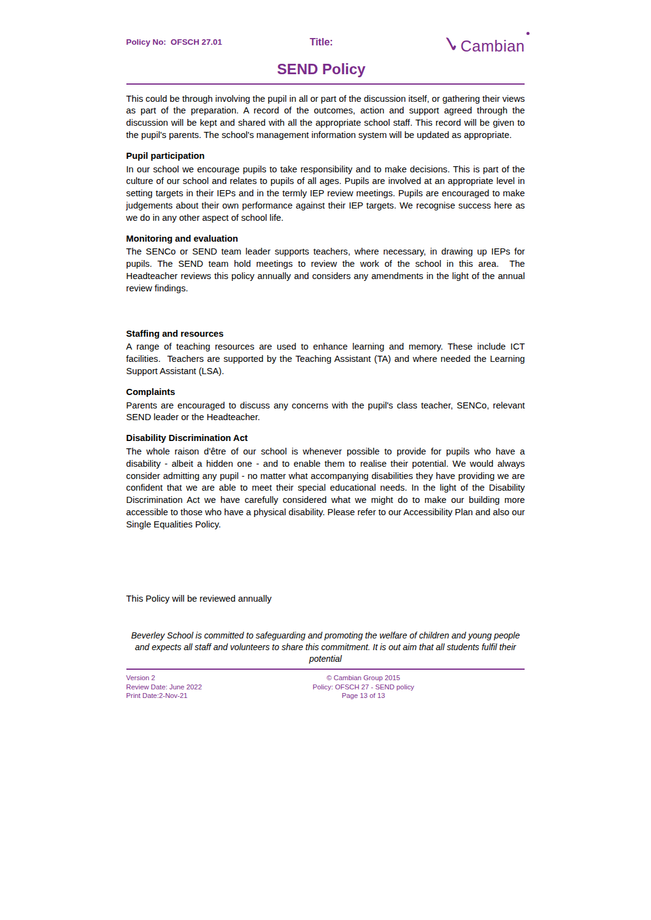Policy No: OFSCH 27.01
Title:
SEND Policy
✓Cambian
This could be through involving the pupil in all or part of the discussion itself, or gathering their views as part of the preparation. A record of the outcomes, action and support agreed through the discussion will be kept and shared with all the appropriate school staff. This record will be given to the pupil's parents. The school's management information system will be updated as appropriate.
Pupil participation
In our school we encourage pupils to take responsibility and to make decisions. This is part of the culture of our school and relates to pupils of all ages. Pupils are involved at an appropriate level in setting targets in their IEPs and in the termly IEP review meetings. Pupils are encouraged to make judgements about their own performance against their IEP targets. We recognise success here as we do in any other aspect of school life.
Monitoring and evaluation
The SENCo or SEND team leader supports teachers, where necessary, in drawing up IEPs for pupils. The SEND team hold meetings to review the work of the school in this area. The Headteacher reviews this policy annually and considers any amendments in the light of the annual review findings.
Staffing and resources
A range of teaching resources are used to enhance learning and memory. These include ICT facilities. Teachers are supported by the Teaching Assistant (TA) and where needed the Learning Support Assistant (LSA).
Complaints
Parents are encouraged to discuss any concerns with the pupil's class teacher, SENCo, relevant SEND leader or the Headteacher.
Disability Discrimination Act
The whole raison d'être of our school is whenever possible to provide for pupils who have a disability - albeit a hidden one - and to enable them to realise their potential. We would always consider admitting any pupil - no matter what accompanying disabilities they have providing we are confident that we are able to meet their special educational needs. In the light of the Disability Discrimination Act we have carefully considered what we might do to make our building more accessible to those who have a physical disability. Please refer to our Accessibility Plan and also our Single Equalities Policy.
This Policy will be reviewed annually
Beverley School is committed to safeguarding and promoting the welfare of children and young people and expects all staff and volunteers to share this commitment. It is out aim that all students fulfil their potential
Version 2
Review Date: June 2022
Print Date:2-Nov-21
© Cambian Group 2015
Policy: OFSCH 27 - SEND policy
Page 13 of 13